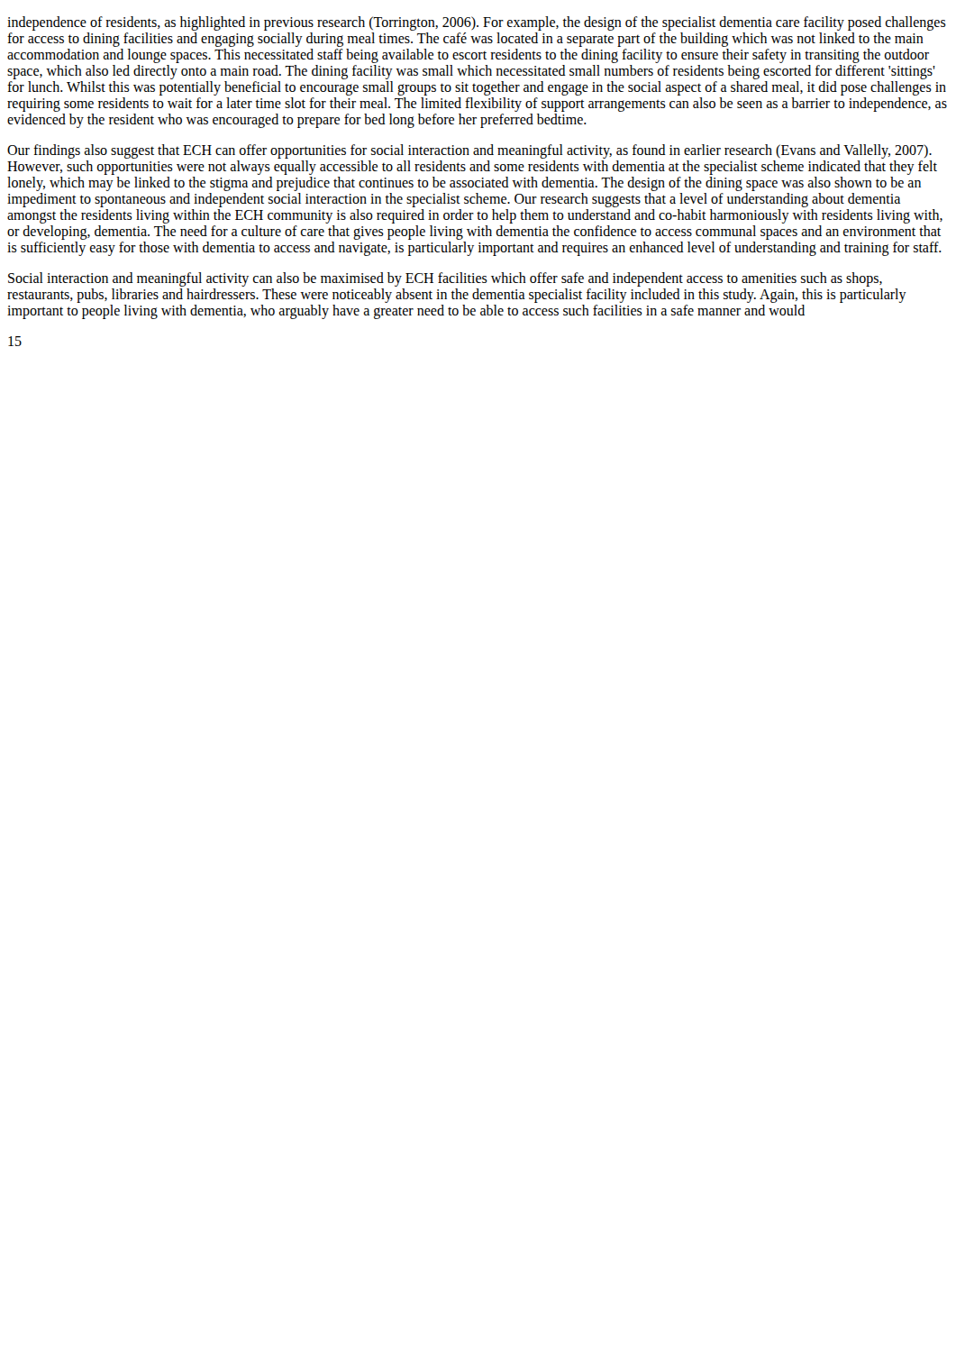independence of residents, as highlighted in previous research (Torrington, 2006). For example, the design of the specialist dementia care facility posed challenges for access to dining facilities and engaging socially during meal times. The café was located in a separate part of the building which was not linked to the main accommodation and lounge spaces. This necessitated staff being available to escort residents to the dining facility to ensure their safety in transiting the outdoor space, which also led directly onto a main road. The dining facility was small which necessitated small numbers of residents being escorted for different 'sittings' for lunch. Whilst this was potentially beneficial to encourage small groups to sit together and engage in the social aspect of a shared meal, it did pose challenges in requiring some residents to wait for a later time slot for their meal. The limited flexibility of support arrangements can also be seen as a barrier to independence, as evidenced by the resident who was encouraged to prepare for bed long before her preferred bedtime.
Our findings also suggest that ECH can offer opportunities for social interaction and meaningful activity, as found in earlier research (Evans and Vallelly, 2007). However, such opportunities were not always equally accessible to all residents and some residents with dementia at the specialist scheme indicated that they felt lonely, which may be linked to the stigma and prejudice that continues to be associated with dementia. The design of the dining space was also shown to be an impediment to spontaneous and independent social interaction in the specialist scheme. Our research suggests that a level of understanding about dementia amongst the residents living within the ECH community is also required in order to help them to understand and co-habit harmoniously with residents living with, or developing, dementia. The need for a culture of care that gives people living with dementia the confidence to access communal spaces and an environment that is sufficiently easy for those with dementia to access and navigate, is particularly important and requires an enhanced level of understanding and training for staff.
Social interaction and meaningful activity can also be maximised by ECH facilities which offer safe and independent access to amenities such as shops, restaurants, pubs, libraries and hairdressers. These were noticeably absent in the dementia specialist facility included in this study. Again, this is particularly important to people living with dementia, who arguably have a greater need to be able to access such facilities in a safe manner and would
15